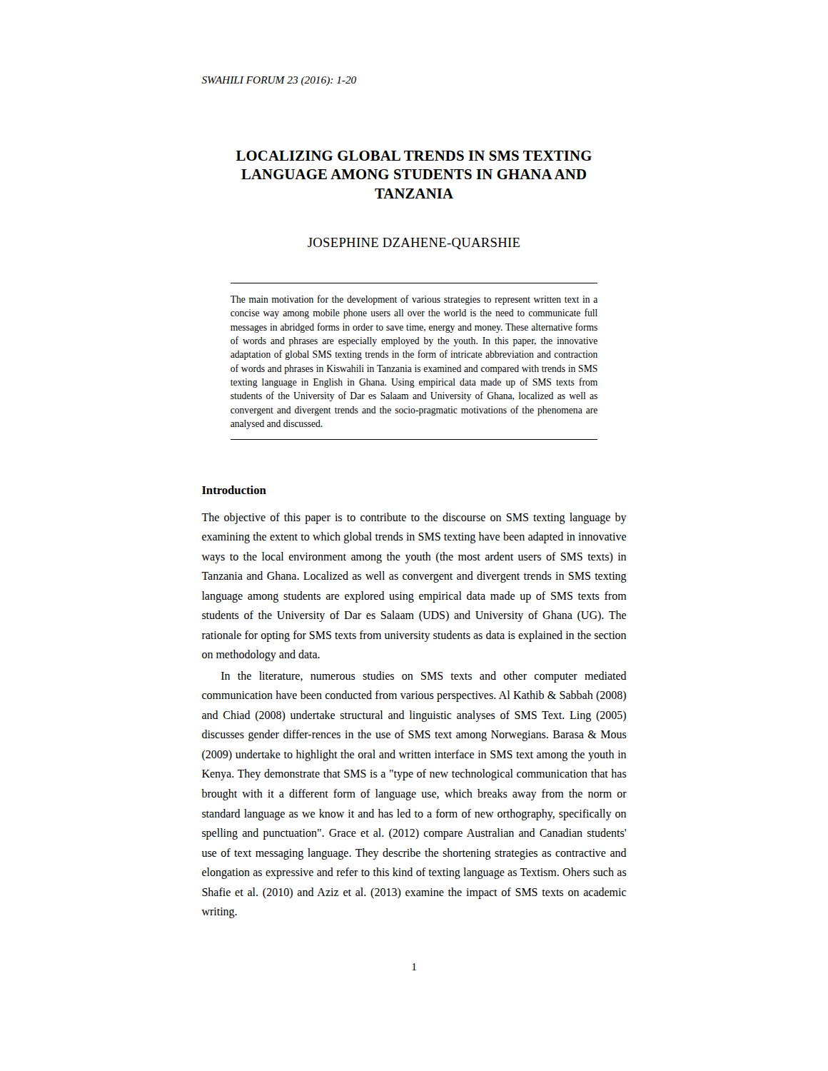SWAHILI FORUM 23 (2016): 1-20
LOCALIZING GLOBAL TRENDS IN SMS TEXTING
LANGUAGE AMONG STUDENTS IN GHANA AND TANZANIA
JOSEPHINE DZAHENE-QUARSHIE
The main motivation for the development of various strategies to represent written text in a concise way among mobile phone users all over the world is the need to communicate full messages in abridged forms in order to save time, energy and money. These alternative forms of words and phrases are especially employed by the youth. In this paper, the innovative adaptation of global SMS texting trends in the form of intricate abbreviation and contraction of words and phrases in Kiswahili in Tanzania is examined and compared with trends in SMS texting language in English in Ghana. Using empirical data made up of SMS texts from students of the University of Dar es Salaam and University of Ghana, localized as well as convergent and divergent trends and the socio-pragmatic motivations of the phenomena are analysed and discussed.
Introduction
The objective of this paper is to contribute to the discourse on SMS texting language by examining the extent to which global trends in SMS texting have been adapted in innovative ways to the local environment among the youth (the most ardent users of SMS texts) in Tanzania and Ghana. Localized as well as convergent and divergent trends in SMS texting language among students are explored using empirical data made up of SMS texts from students of the University of Dar es Salaam (UDS) and University of Ghana (UG). The rationale for opting for SMS texts from university students as data is explained in the section on methodology and data.
In the literature, numerous studies on SMS texts and other computer mediated communication have been conducted from various perspectives. Al Kathib & Sabbah (2008) and Chiad (2008) undertake structural and linguistic analyses of SMS Text. Ling (2005) discusses gender differ-rences in the use of SMS text among Norwegians. Barasa & Mous (2009) undertake to highlight the oral and written interface in SMS text among the youth in Kenya. They demonstrate that SMS is a "type of new technological communication that has brought with it a different form of language use, which breaks away from the norm or standard language as we know it and has led to a form of new orthography, specifically on spelling and punctuation". Grace et al. (2012) compare Australian and Canadian students' use of text messaging language. They describe the shortening strategies as contractive and elongation as expressive and refer to this kind of texting language as Textism. Ohers such as Shafie et al. (2010) and Aziz et al. (2013) examine the impact of SMS texts on academic writing.
1